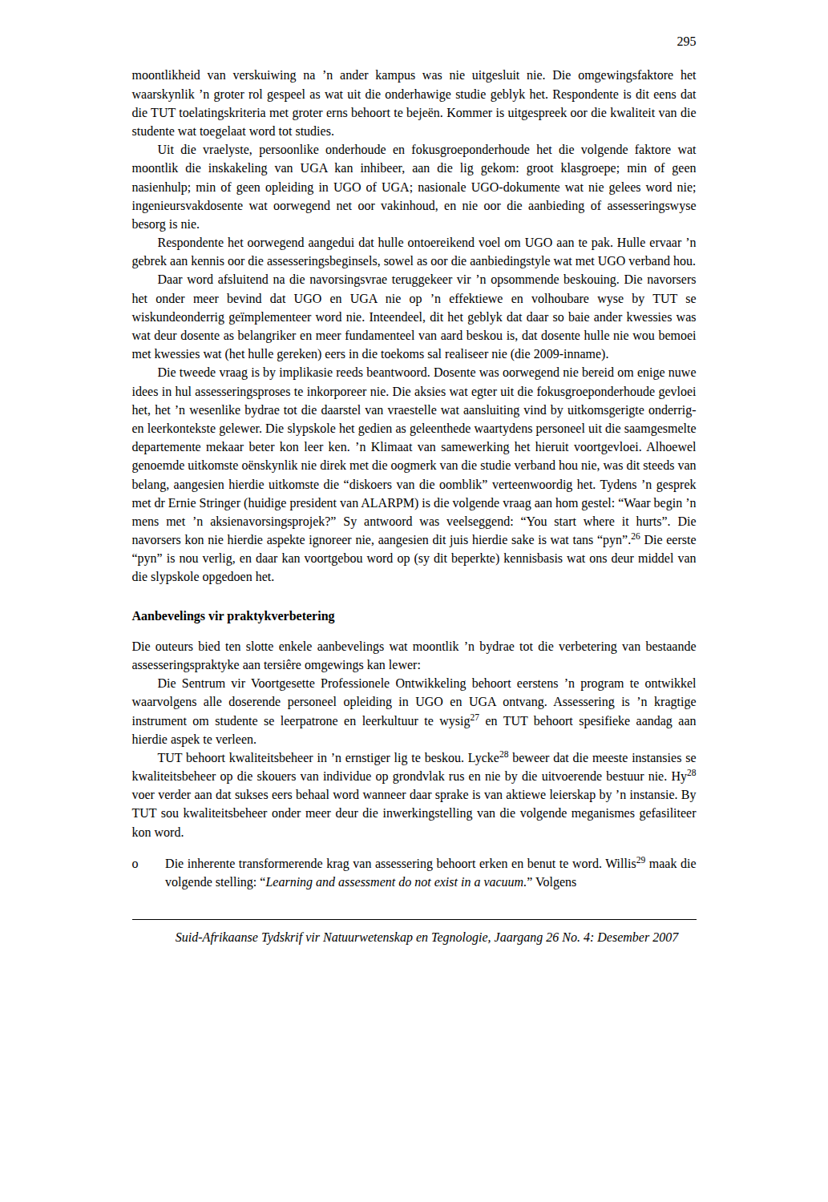295
moontlikheid van verskuiwing na ’n ander kampus was nie uitgesluit nie. Die omgewingsfaktore het waarskynlik ’n groter rol gespeel as wat uit die onderhawige studie geblyk het. Respondente is dit eens dat die TUT toelatingskriteria met groter erns behoort te bejeën. Kommer is uitgespreek oor die kwaliteit van die studente wat toegelaat word tot studies.
Uit die vraelyste, persoonlike onderhoude en fokusgroeponderhoude het die volgende faktore wat moontlik die inskakeling van UGA kan inhibeer, aan die lig gekom: groot klasgroepe; min of geen nasienhulp; min of geen opleiding in UGO of UGA; nasionale UGO-dokumente wat nie gelees word nie; ingenieursvakdosente wat oorwegend net oor vakinhoud, en nie oor die aanbieding of assesseringswyse besorg is nie.
Respondente het oorwegend aangedui dat hulle ontoereikend voel om UGO aan te pak. Hulle ervaar ’n gebrek aan kennis oor die assesseringsbeginsels, sowel as oor die aanbiedingstyle wat met UGO verband hou.
Daar word afsluitend na die navorsingsvrae teruggekeer vir ’n opsommende beskouing. Die navorsers het onder meer bevind dat UGO en UGA nie op ’n effektiewe en volhoubare wyse by TUT se wiskundeonderrig geïmplementeer word nie. Inteendeel, dit het geblyk dat daar so baie ander kwessies was wat deur dosente as belangriker en meer fundamenteel van aard beskou is, dat dosente hulle nie wou bemoei met kwessies wat (het hulle gereken) eers in die toekoms sal realiseer nie (die 2009-inname).
Die tweede vraag is by implikasie reeds beantwoord. Dosente was oorwegend nie bereid om enige nuwe idees in hul assesseringsproses te inkorporeer nie. Die aksies wat egter uit die fokusgroeponderhoude gevloei het, het ’n wesenlike bydrae tot die daarstel van vraestelle wat aansluiting vind by uitkomsgerigte onderrig- en leerkontekste gelewer. Die slypskole het gedien as geleenthede waartydens personeel uit die saamgesmelte departemente mekaar beter kon leer ken. ’n Klimaat van samewerking het hieruit voortgevloei. Alhoewel genoemde uitkomste oënskynlik nie direk met die oogmerk van die studie verband hou nie, was dit steeds van belang, aangesien hierdie uitkomste die “diskoers van die oomblik” verteenwoordig het. Tydens ’n gesprek met dr Ernie Stringer (huidige president van ALARPM) is die volgende vraag aan hom gestel: “Waar begin ’n mens met ’n aksienavorsingsprojek?” Sy antwoord was veelseggend: “You start where it hurts”. Die navorsers kon nie hierdie aspekte ignoreer nie, aangesien dit juis hierdie sake is wat tans “pyn”.26 Die eerste “pyn” is nou verlig, en daar kan voortgebou word op (sy dit beperkte) kennisbasis wat ons deur middel van die slypskole opgedoen het.
Aanbevelings vir praktykverbetering
Die outeurs bied ten slotte enkele aanbevelings wat moontlik ’n bydrae tot die verbetering van bestaande assesseringspraktyke aan tersiêre omgewings kan lewer:
Die Sentrum vir Voortgesette Professionele Ontwikkeling behoort eerstens ’n program te ontwikkel waarvolgens alle doserende personeel opleiding in UGO en UGA ontvang. Assessering is ’n kragtige instrument om studente se leerpatrone en leerkultuur te wysig27 en TUT behoort spesifieke aandag aan hierdie aspek te verleen.
TUT behoort kwaliteitsbeheer in ’n ernstiger lig te beskou. Lycke28 beweer dat die meeste instansies se kwaliteitsbeheer op die skouers van individue op grondvlak rus en nie by die uitvoerende bestuur nie. Hy28 voer verder aan dat sukses eers behaal word wanneer daar sprake is van aktiewe leierskap by ’n instansie. By TUT sou kwaliteitsbeheer onder meer deur die inwerkingstelling van die volgende meganismes gefasiliteer kon word.
o Die inherente transformerende krag van assessering behoort erken en benut te word. Willis29 maak die volgende stelling: “Learning and assessment do not exist in a vacuum.” Volgens
Suid-Afrikaanse Tydskrif vir Natuurwetenskap en Tegnologie, Jaargang 26 No. 4: Desember 2007